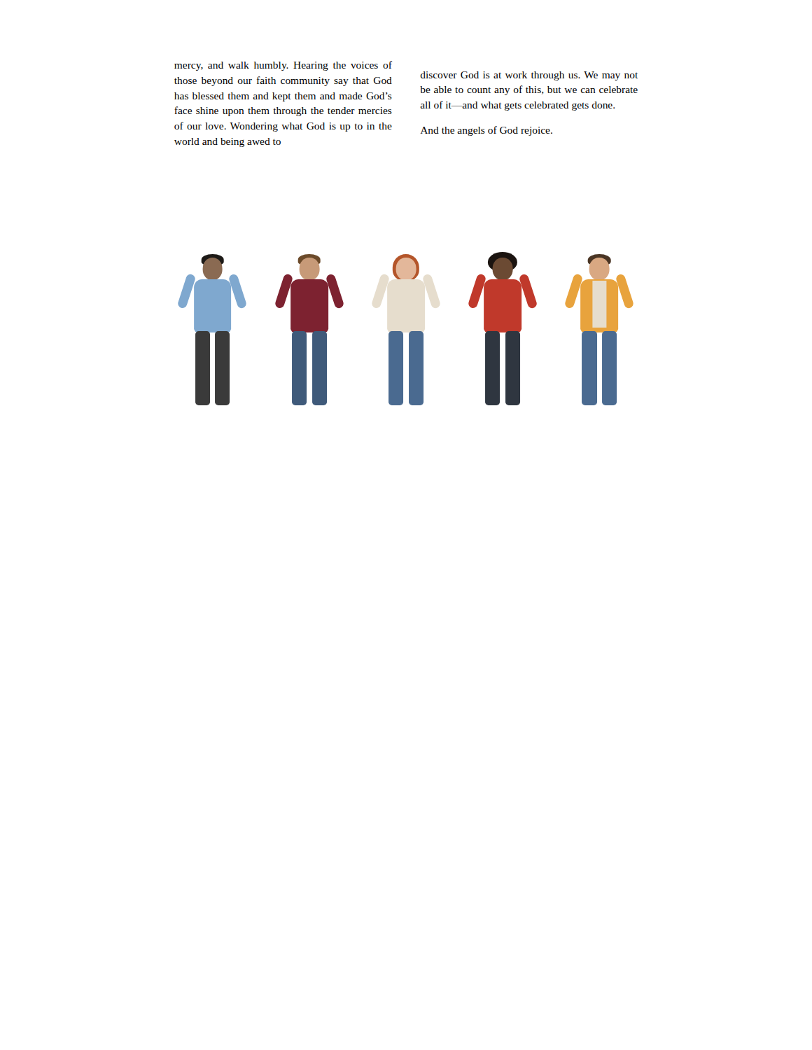mercy, and walk humbly. Hearing the voices of those beyond our faith community say that God has blessed them and kept them and made God’s face shine upon them through the tender mercies of our love. Wondering what God is up to in the world and being awed to
discover God is at work through us. We may not be able to count any of this, but we can celebrate all of it—and what gets celebrated gets done.
And the angels of God rejoice.